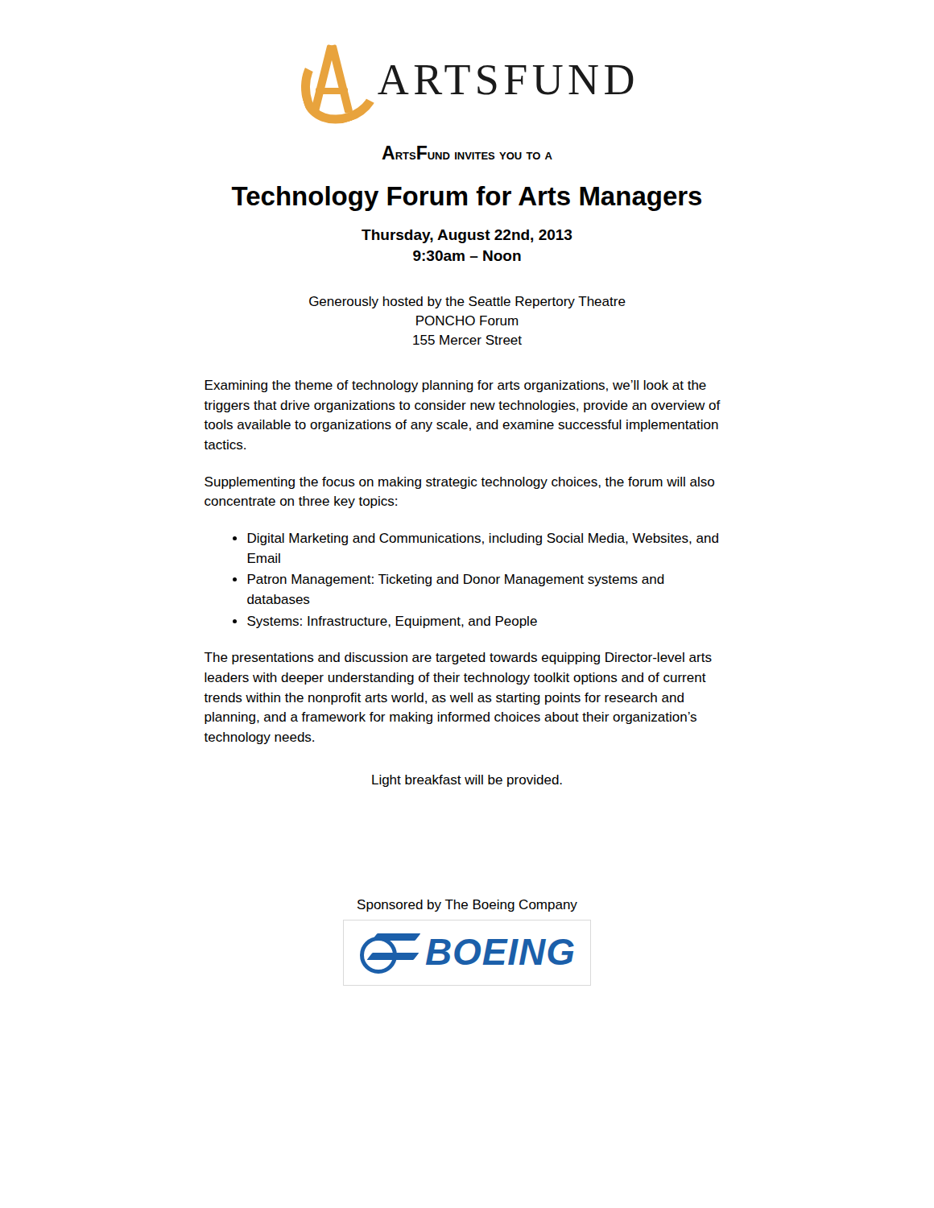ARTSFUND
ArtsFund invites you to a
Technology Forum for Arts Managers
Thursday, August 22nd, 2013
9:30am – Noon
Generously hosted by the Seattle Repertory Theatre
PONCHO Forum
155 Mercer Street
Examining the theme of technology planning for arts organizations, we’ll look at the triggers that drive organizations to consider new technologies, provide an overview of tools available to organizations of any scale, and examine successful implementation tactics.
Supplementing the focus on making strategic technology choices, the forum will also concentrate on three key topics:
Digital Marketing and Communications, including Social Media, Websites, and Email
Patron Management: Ticketing and Donor Management systems and databases
Systems: Infrastructure, Equipment, and People
The presentations and discussion are targeted towards equipping Director-level arts leaders with deeper understanding of their technology toolkit options and of current trends within the nonprofit arts world, as well as starting points for research and planning, and a framework for making informed choices about their organization’s technology needs.
Light breakfast will be provided.
Sponsored by The Boeing Company
BOEING